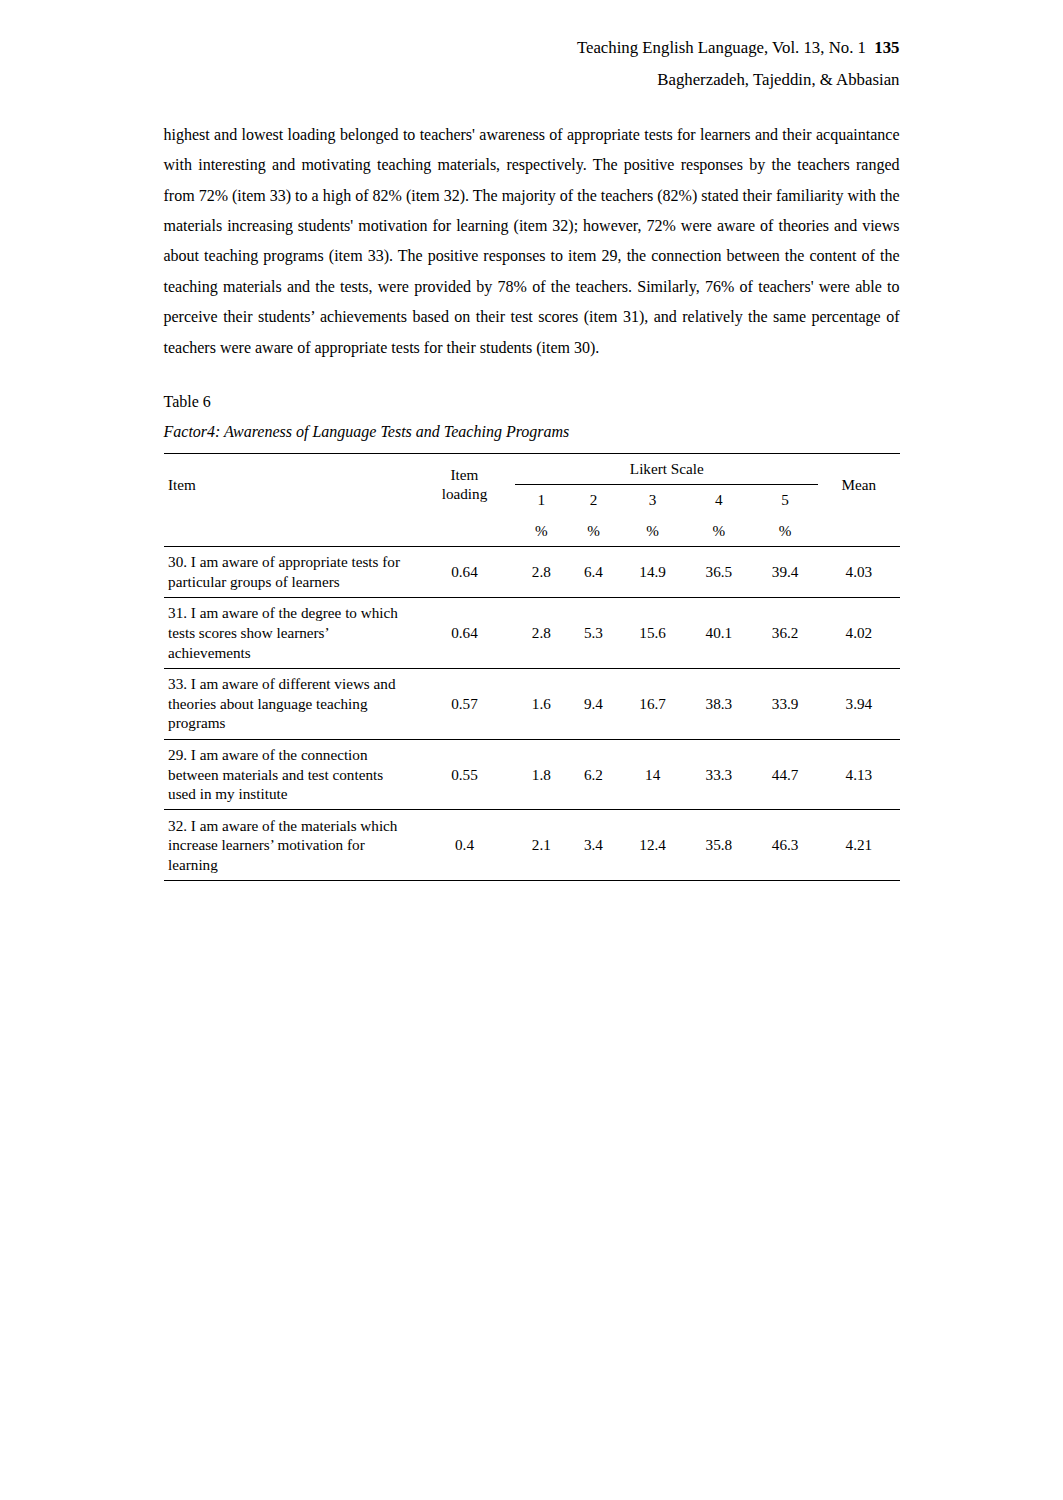Teaching English Language, Vol. 13, No. 1 135
Bagherzadeh, Tajeddin, & Abbasian
highest and lowest loading belonged to teachers' awareness of appropriate tests for learners and their acquaintance with interesting and motivating teaching materials, respectively. The positive responses by the teachers ranged from 72% (item 33) to a high of 82% (item 32). The majority of the teachers (82%) stated their familiarity with the materials increasing students' motivation for learning (item 32); however, 72% were aware of theories and views about teaching programs (item 33). The positive responses to item 29, the connection between the content of the teaching materials and the tests, were provided by 78% of the teachers. Similarly, 76% of teachers' were able to perceive their students’ achievements based on their test scores (item 31), and relatively the same percentage of teachers were aware of appropriate tests for their students (item 30).
Table 6
Factor4: Awareness of Language Tests and Teaching Programs
| Item | Item loading | Likert Scale | Mean |
| --- | --- | --- | --- |
| 1 | 2 | 3 | 4 | 5 |
| | | % | % | % | % | % | |
| 30. I am aware of appropriate tests for particular groups of learners | 0.64 | 2.8 | 6.4 | 14.9 | 36.5 | 39.4 | 4.03 |
| 31. I am aware of the degree to which tests scores show learners’ achievements | 0.64 | 2.8 | 5.3 | 15.6 | 40.1 | 36.2 | 4.02 |
| 33. I am aware of different views and theories about language teaching programs | 0.57 | 1.6 | 9.4 | 16.7 | 38.3 | 33.9 | 3.94 |
| 29. I am aware of the connection between materials and test contents used in my institute | 0.55 | 1.8 | 6.2 | 14 | 33.3 | 44.7 | 4.13 |
| 32. I am aware of the materials which increase learners’ motivation for learning | 0.4 | 2.1 | 3.4 | 12.4 | 35.8 | 46.3 | 4.21 |